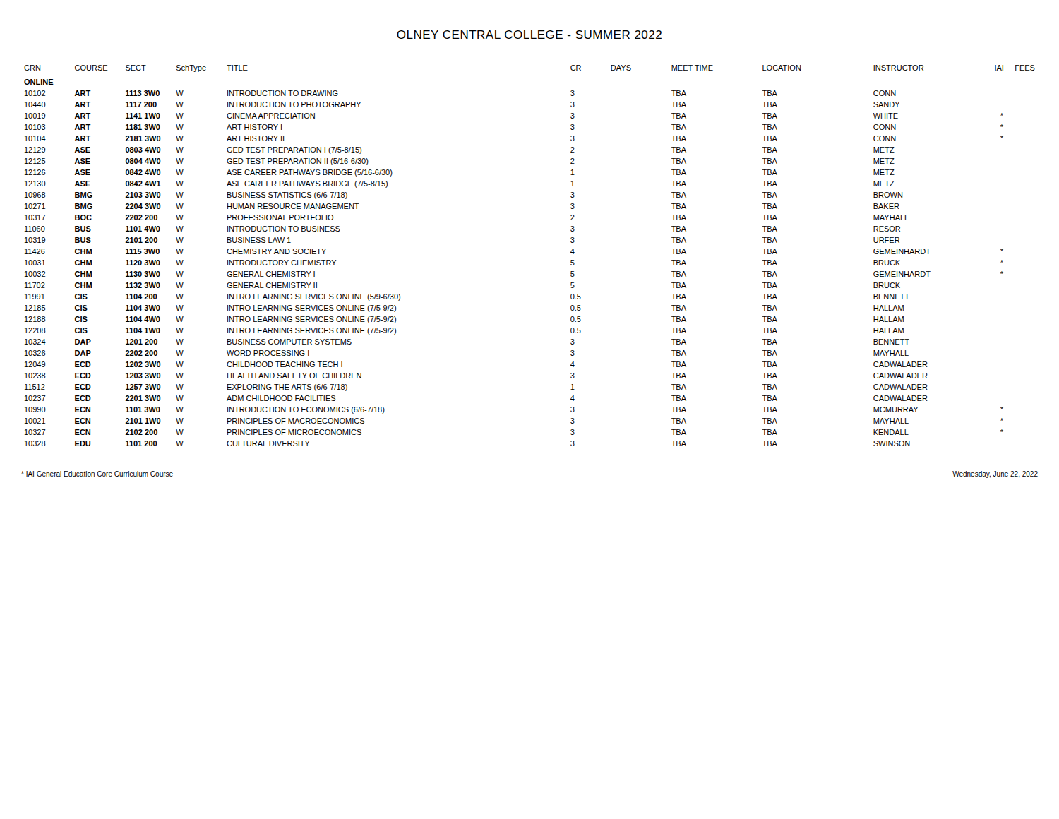OLNEY CENTRAL COLLEGE - SUMMER 2022
| CRN | COURSE | SECT | SchType | TITLE | CR | DAYS | MEET TIME | LOCATION | INSTRUCTOR | IAI | FEES |
| --- | --- | --- | --- | --- | --- | --- | --- | --- | --- | --- | --- |
| ONLINE |
| 10102 | ART | 1113 3W0 | W | INTRODUCTION TO DRAWING | 3 | | TBA | TBA | CONN | | |
| 10440 | ART | 1117 200 | W | INTRODUCTION TO PHOTOGRAPHY | 3 | | TBA | TBA | SANDY | | |
| 10019 | ART | 1141 1W0 | W | CINEMA APPRECIATION | 3 | | TBA | TBA | WHITE | * | |
| 10103 | ART | 1181 3W0 | W | ART HISTORY I | 3 | | TBA | TBA | CONN | * | |
| 10104 | ART | 2181 3W0 | W | ART HISTORY II | 3 | | TBA | TBA | CONN | * | |
| 12129 | ASE | 0803 4W0 | W | GED TEST PREPARATION I (7/5-8/15) | 2 | | TBA | TBA | METZ | | |
| 12125 | ASE | 0804 4W0 | W | GED TEST PREPARATION II (5/16-6/30) | 2 | | TBA | TBA | METZ | | |
| 12126 | ASE | 0842 4W0 | W | ASE CAREER PATHWAYS BRIDGE (5/16-6/30) | 1 | | TBA | TBA | METZ | | |
| 12130 | ASE | 0842 4W1 | W | ASE CAREER PATHWAYS BRIDGE (7/5-8/15) | 1 | | TBA | TBA | METZ | | |
| 10968 | BMG | 2103 3W0 | W | BUSINESS STATISTICS (6/6-7/18) | 3 | | TBA | TBA | BROWN | | |
| 10271 | BMG | 2204 3W0 | W | HUMAN RESOURCE MANAGEMENT | 3 | | TBA | TBA | BAKER | | |
| 10317 | BOC | 2202 200 | W | PROFESSIONAL PORTFOLIO | 2 | | TBA | TBA | MAYHALL | | |
| 11060 | BUS | 1101 4W0 | W | INTRODUCTION TO BUSINESS | 3 | | TBA | TBA | RESOR | | |
| 10319 | BUS | 2101 200 | W | BUSINESS LAW 1 | 3 | | TBA | TBA | URFER | | |
| 11426 | CHM | 1115 3W0 | W | CHEMISTRY AND SOCIETY | 4 | | TBA | TBA | GEMEINHARDT | * | |
| 10031 | CHM | 1120 3W0 | W | INTRODUCTORY CHEMISTRY | 5 | | TBA | TBA | BRUCK | * | |
| 10032 | CHM | 1130 3W0 | W | GENERAL CHEMISTRY I | 5 | | TBA | TBA | GEMEINHARDT | * | |
| 11702 | CHM | 1132 3W0 | W | GENERAL CHEMISTRY II | 5 | | TBA | TBA | BRUCK | | |
| 11991 | CIS | 1104 200 | W | INTRO LEARNING SERVICES ONLINE (5/9-6/30) | 0.5 | | TBA | TBA | BENNETT | | |
| 12185 | CIS | 1104 3W0 | W | INTRO LEARNING SERVICES ONLINE (7/5-9/2) | 0.5 | | TBA | TBA | HALLAM | | |
| 12188 | CIS | 1104 4W0 | W | INTRO LEARNING SERVICES ONLINE (7/5-9/2) | 0.5 | | TBA | TBA | HALLAM | | |
| 12208 | CIS | 1104 1W0 | W | INTRO LEARNING SERVICES ONLINE (7/5-9/2) | 0.5 | | TBA | TBA | HALLAM | | |
| 10324 | DAP | 1201 200 | W | BUSINESS COMPUTER SYSTEMS | 3 | | TBA | TBA | BENNETT | | |
| 10326 | DAP | 2202 200 | W | WORD PROCESSING I | 3 | | TBA | TBA | MAYHALL | | |
| 12049 | ECD | 1202 3W0 | W | CHILDHOOD TEACHING TECH I | 4 | | TBA | TBA | CADWALADER | | |
| 10238 | ECD | 1203 3W0 | W | HEALTH AND SAFETY OF CHILDREN | 3 | | TBA | TBA | CADWALADER | | |
| 11512 | ECD | 1257 3W0 | W | EXPLORING THE ARTS (6/6-7/18) | 1 | | TBA | TBA | CADWALADER | | |
| 10237 | ECD | 2201 3W0 | W | ADM CHILDHOOD FACILITIES | 4 | | TBA | TBA | CADWALADER | | |
| 10990 | ECN | 1101 3W0 | W | INTRODUCTION TO ECONOMICS (6/6-7/18) | 3 | | TBA | TBA | MCMURRAY | * | |
| 10021 | ECN | 2101 1W0 | W | PRINCIPLES OF MACROECONOMICS | 3 | | TBA | TBA | MAYHALL | * | |
| 10327 | ECN | 2102 200 | W | PRINCIPLES OF MICROECONOMICS | 3 | | TBA | TBA | KENDALL | * | |
| 10328 | EDU | 1101 200 | W | CULTURAL DIVERSITY | 3 | | TBA | TBA | SWINSON | | |
* IAI General Education Core Curriculum Course Wednesday, June 22, 2022